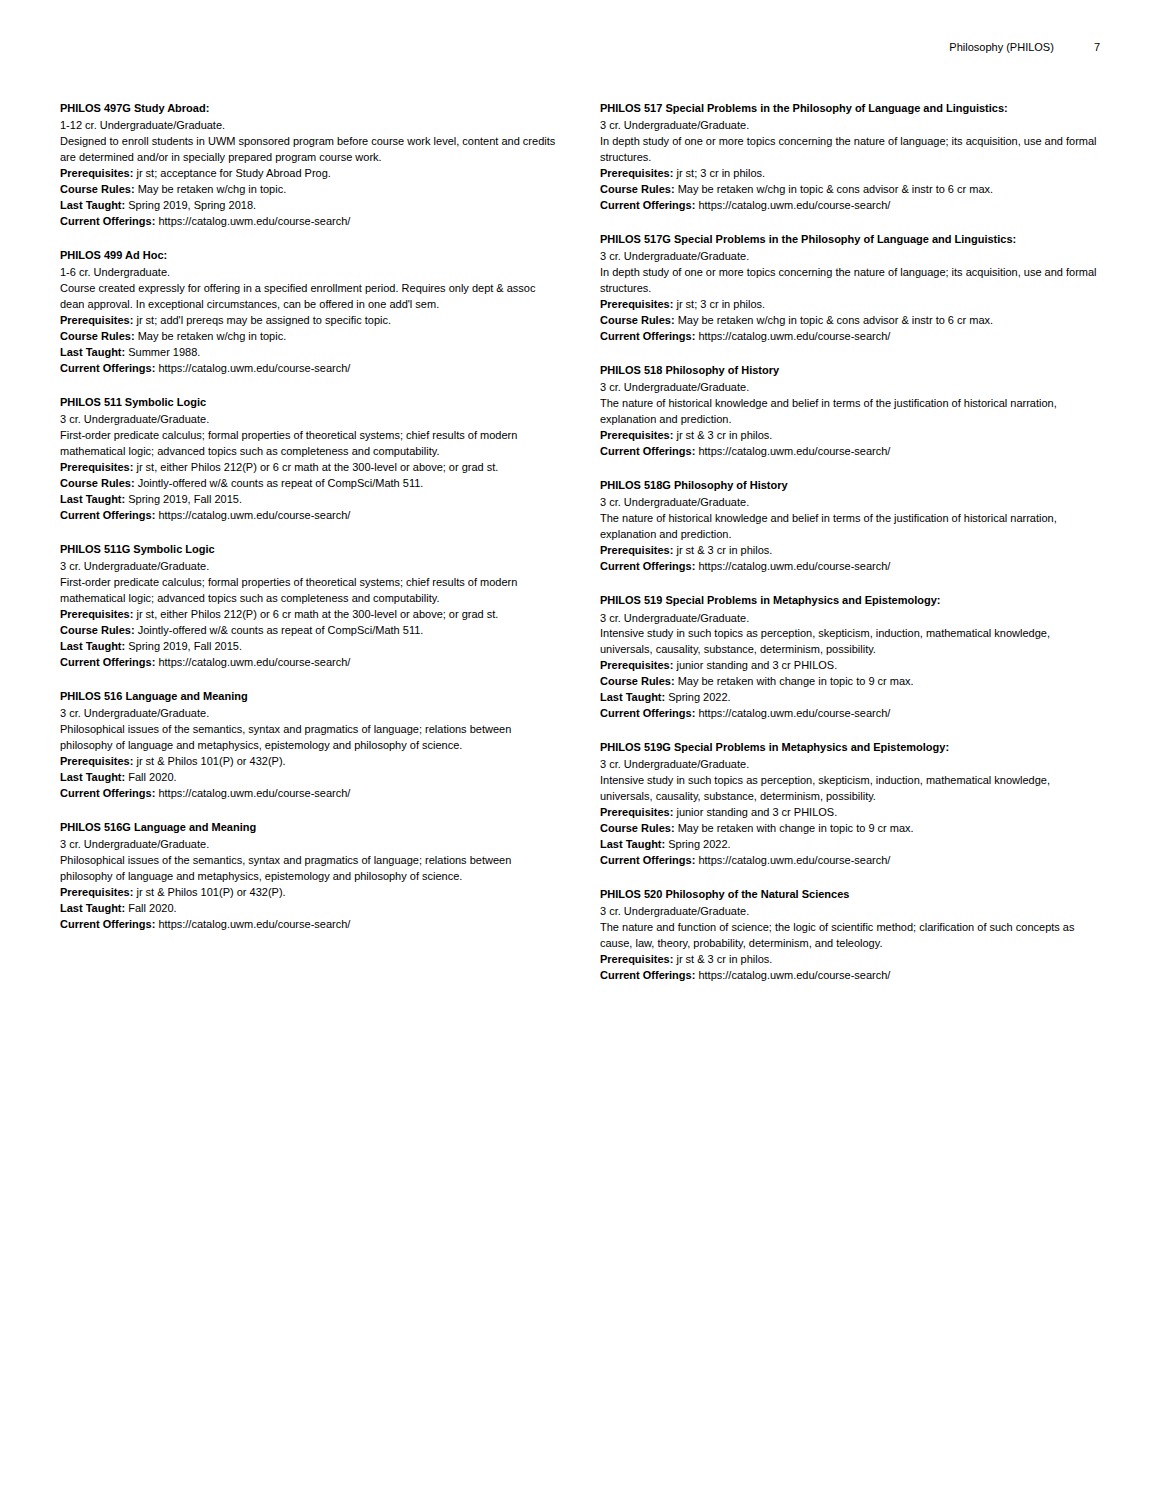Philosophy (PHILOS) 7
PHILOS 497G Study Abroad:
1-12 cr. Undergraduate/Graduate.
Designed to enroll students in UWM sponsored program before course work level, content and credits are determined and/or in specially prepared program course work.
Prerequisites: jr st; acceptance for Study Abroad Prog.
Course Rules: May be retaken w/chg in topic.
Last Taught: Spring 2019, Spring 2018.
Current Offerings: https://catalog.uwm.edu/course-search/
PHILOS 499 Ad Hoc:
1-6 cr. Undergraduate.
Course created expressly for offering in a specified enrollment period. Requires only dept & assoc dean approval. In exceptional circumstances, can be offered in one add'l sem.
Prerequisites: jr st; add'l prereqs may be assigned to specific topic.
Course Rules: May be retaken w/chg in topic.
Last Taught: Summer 1988.
Current Offerings: https://catalog.uwm.edu/course-search/
PHILOS 511 Symbolic Logic
3 cr. Undergraduate/Graduate.
First-order predicate calculus; formal properties of theoretical systems; chief results of modern mathematical logic; advanced topics such as completeness and computability.
Prerequisites: jr st, either Philos 212(P) or 6 cr math at the 300-level or above; or grad st.
Course Rules: Jointly-offered w/& counts as repeat of CompSci/Math 511.
Last Taught: Spring 2019, Fall 2015.
Current Offerings: https://catalog.uwm.edu/course-search/
PHILOS 511G Symbolic Logic
3 cr. Undergraduate/Graduate.
First-order predicate calculus; formal properties of theoretical systems; chief results of modern mathematical logic; advanced topics such as completeness and computability.
Prerequisites: jr st, either Philos 212(P) or 6 cr math at the 300-level or above; or grad st.
Course Rules: Jointly-offered w/& counts as repeat of CompSci/Math 511.
Last Taught: Spring 2019, Fall 2015.
Current Offerings: https://catalog.uwm.edu/course-search/
PHILOS 516 Language and Meaning
3 cr. Undergraduate/Graduate.
Philosophical issues of the semantics, syntax and pragmatics of language; relations between philosophy of language and metaphysics, epistemology and philosophy of science.
Prerequisites: jr st & Philos 101(P) or 432(P).
Last Taught: Fall 2020.
Current Offerings: https://catalog.uwm.edu/course-search/
PHILOS 516G Language and Meaning
3 cr. Undergraduate/Graduate.
Philosophical issues of the semantics, syntax and pragmatics of language; relations between philosophy of language and metaphysics, epistemology and philosophy of science.
Prerequisites: jr st & Philos 101(P) or 432(P).
Last Taught: Fall 2020.
Current Offerings: https://catalog.uwm.edu/course-search/
PHILOS 517 Special Problems in the Philosophy of Language and Linguistics:
3 cr. Undergraduate/Graduate.
In depth study of one or more topics concerning the nature of language; its acquisition, use and formal structures.
Prerequisites: jr st; 3 cr in philos.
Course Rules: May be retaken w/chg in topic & cons advisor & instr to 6 cr max.
Current Offerings: https://catalog.uwm.edu/course-search/
PHILOS 517G Special Problems in the Philosophy of Language and Linguistics:
3 cr. Undergraduate/Graduate.
In depth study of one or more topics concerning the nature of language; its acquisition, use and formal structures.
Prerequisites: jr st; 3 cr in philos.
Course Rules: May be retaken w/chg in topic & cons advisor & instr to 6 cr max.
Current Offerings: https://catalog.uwm.edu/course-search/
PHILOS 518 Philosophy of History
3 cr. Undergraduate/Graduate.
The nature of historical knowledge and belief in terms of the justification of historical narration, explanation and prediction.
Prerequisites: jr st & 3 cr in philos.
Current Offerings: https://catalog.uwm.edu/course-search/
PHILOS 518G Philosophy of History
3 cr. Undergraduate/Graduate.
The nature of historical knowledge and belief in terms of the justification of historical narration, explanation and prediction.
Prerequisites: jr st & 3 cr in philos.
Current Offerings: https://catalog.uwm.edu/course-search/
PHILOS 519 Special Problems in Metaphysics and Epistemology:
3 cr. Undergraduate/Graduate.
Intensive study in such topics as perception, skepticism, induction, mathematical knowledge, universals, causality, substance, determinism, possibility.
Prerequisites: junior standing and 3 cr PHILOS.
Course Rules: May be retaken with change in topic to 9 cr max.
Last Taught: Spring 2022.
Current Offerings: https://catalog.uwm.edu/course-search/
PHILOS 519G Special Problems in Metaphysics and Epistemology:
3 cr. Undergraduate/Graduate.
Intensive study in such topics as perception, skepticism, induction, mathematical knowledge, universals, causality, substance, determinism, possibility.
Prerequisites: junior standing and 3 cr PHILOS.
Course Rules: May be retaken with change in topic to 9 cr max.
Last Taught: Spring 2022.
Current Offerings: https://catalog.uwm.edu/course-search/
PHILOS 520 Philosophy of the Natural Sciences
3 cr. Undergraduate/Graduate.
The nature and function of science; the logic of scientific method; clarification of such concepts as cause, law, theory, probability, determinism, and teleology.
Prerequisites: jr st & 3 cr in philos.
Current Offerings: https://catalog.uwm.edu/course-search/